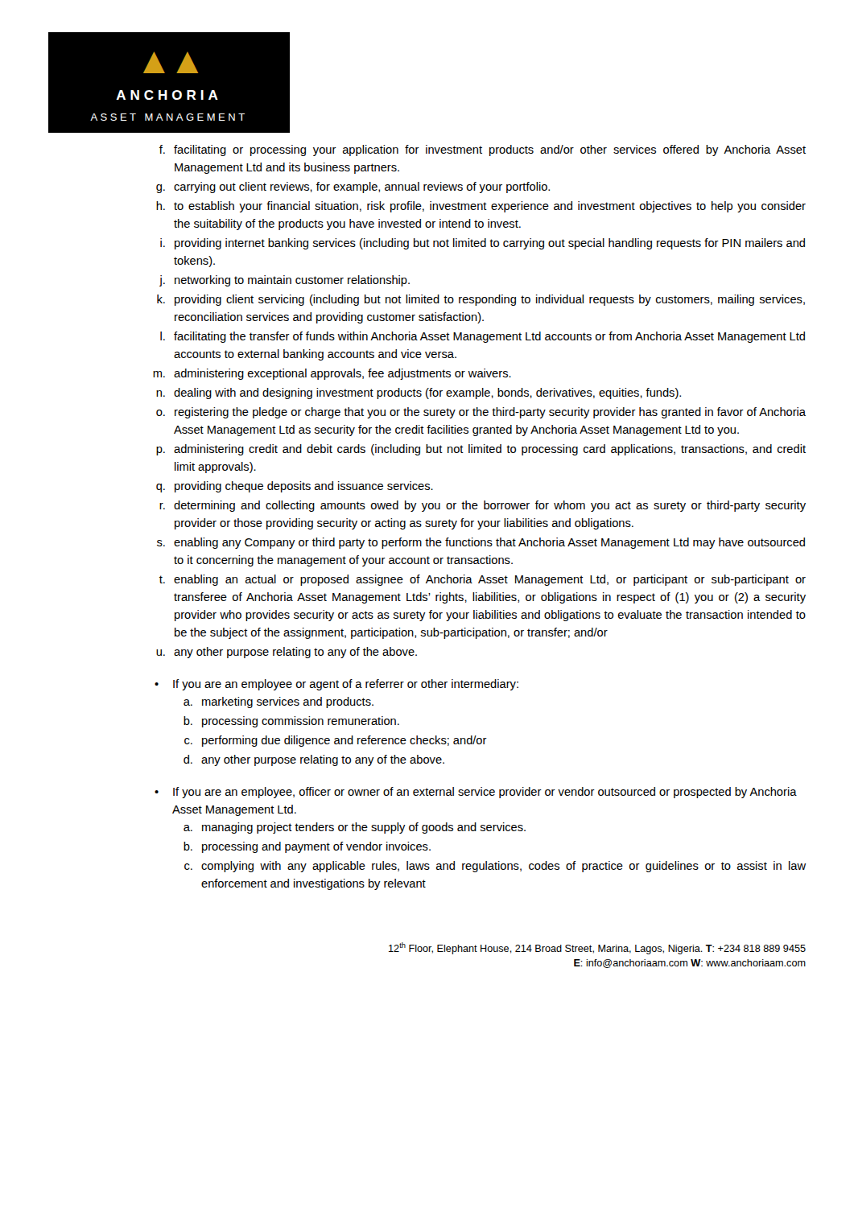▲▲
ANCHORIA
ASSET MANAGEMENT
facilitating or processing your application for investment products and/or other services offered by Anchoria Asset Management Ltd and its business partners.
carrying out client reviews, for example, annual reviews of your portfolio.
to establish your financial situation, risk profile, investment experience and investment objectives to help you consider the suitability of the products you have invested or intend to invest.
providing internet banking services (including but not limited to carrying out special handling requests for PIN mailers and tokens).
networking to maintain customer relationship.
providing client servicing (including but not limited to responding to individual requests by customers, mailing services, reconciliation services and providing customer satisfaction).
facilitating the transfer of funds within Anchoria Asset Management Ltd accounts or from Anchoria Asset Management Ltd accounts to external banking accounts and vice versa.
administering exceptional approvals, fee adjustments or waivers.
dealing with and designing investment products (for example, bonds, derivatives, equities, funds).
registering the pledge or charge that you or the surety or the third-party security provider has granted in favor of Anchoria Asset Management Ltd as security for the credit facilities granted by Anchoria Asset Management Ltd to you.
administering credit and debit cards (including but not limited to processing card applications, transactions, and credit limit approvals).
providing cheque deposits and issuance services.
determining and collecting amounts owed by you or the borrower for whom you act as surety or third-party security provider or those providing security or acting as surety for your liabilities and obligations.
enabling any Company or third party to perform the functions that Anchoria Asset Management Ltd may have outsourced to it concerning the management of your account or transactions.
enabling an actual or proposed assignee of Anchoria Asset Management Ltd, or participant or sub-participant or transferee of Anchoria Asset Management Ltds’ rights, liabilities, or obligations in respect of (1) you or (2) a security provider who provides security or acts as surety for your liabilities and obligations to evaluate the transaction intended to be the subject of the assignment, participation, sub-participation, or transfer; and/or
any other purpose relating to any of the above.
If you are an employee or agent of a referrer or other intermediary:
marketing services and products.
processing commission remuneration.
performing due diligence and reference checks; and/or
any other purpose relating to any of the above.
If you are an employee, officer or owner of an external service provider or vendor outsourced or prospected by Anchoria Asset Management Ltd.
managing project tenders or the supply of goods and services.
processing and payment of vendor invoices.
complying with any applicable rules, laws and regulations, codes of practice or guidelines or to assist in law enforcement and investigations by relevant
12th Floor, Elephant House, 214 Broad Street, Marina, Lagos, Nigeria. T: +234 818 889 9455
E: info@anchoriaam.com W: www.anchoriaam.com